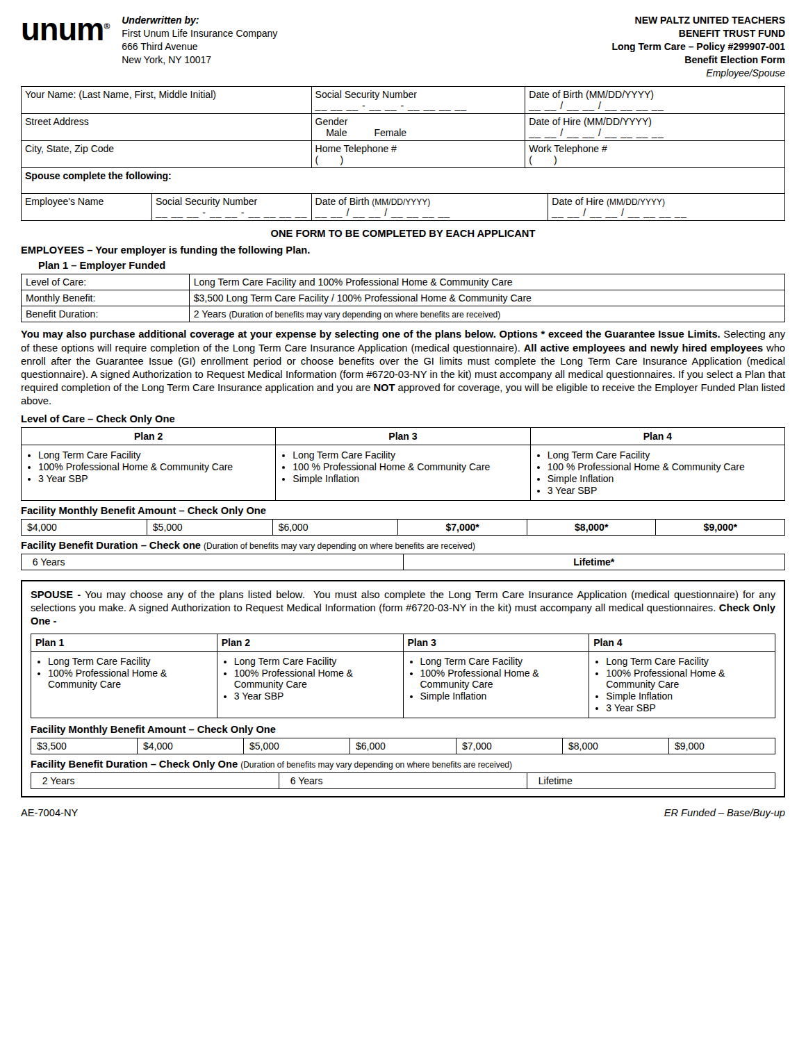unum®
Underwritten by:
First Unum Life Insurance Company
666 Third Avenue
New York, NY 10017
NEW PALTZ UNITED TEACHERS
BENEFIT TRUST FUND
Long Term Care – Policy #299907-001
Benefit Election Form
Employee/Spouse
| Your Name: (Last Name, First, Middle Initial) | Social Security Number __ __ __ - __ __ - __ __ __ __ | Date of Birth (MM/DD/YYYY) __ __ / __ __ / __ __ __ __ |
| Street Address | Gender Male Female | Date of Hire (MM/DD/YYYY) __ __ / __ __ / __ __ __ __ |
| City, State, Zip Code | Home Telephone # ( ) | Work Telephone # ( ) |
| Spouse complete the following: |
| / Employee's Name / Social Security Number __ __ __ - __ __ - __ __ __ __ / | / Date of Birth (MM/DD/YYYY) __ __ / __ __ / __ __ __ __ / Date of Hire (MM/DD/YYYY) __ __ / __ __ / __ __ __ __ / |
ONE FORM TO BE COMPLETED BY EACH APPLICANT
EMPLOYEES – Your employer is funding the following Plan.
Plan 1 – Employer Funded
| Level of Care: | Long Term Care Facility and 100% Professional Home & Community Care |
| Monthly Benefit: | $3,500 Long Term Care Facility / 100% Professional Home & Community Care |
| Benefit Duration: | 2 Years (Duration of benefits may vary depending on where benefits are received) |
You may also purchase additional coverage at your expense by selecting one of the plans below. Options * exceed the Guarantee Issue Limits. Selecting any of these options will require completion of the Long Term Care Insurance Application (medical questionnaire). All active employees and newly hired employees who enroll after the Guarantee Issue (GI) enrollment period or choose benefits over the GI limits must complete the Long Term Care Insurance Application (medical questionnaire). A signed Authorization to Request Medical Information (form #6720-03-NY in the kit) must accompany all medical questionnaires. If you select a Plan that required completion of the Long Term Care Insurance application and you are NOT approved for coverage, you will be eligible to receive the Employer Funded Plan listed above.
Level of Care – Check Only One
| Plan 2 | Plan 3 | Plan 4 |
| Long Term Care Facility 100% Professional Home & Community Care 3 Year SBP | Long Term Care Facility 100 % Professional Home & Community Care Simple Inflation | Long Term Care Facility 100 % Professional Home & Community Care Simple Inflation 3 Year SBP |
Facility Monthly Benefit Amount – Check Only One
| $4,000 | $5,000 | $6,000 | $7,000* | $8,000* | $9,000* |
Facility Benefit Duration – Check one (Duration of benefits may vary depending on where benefits are received)
| 6 Years | Lifetime* |
SPOUSE - You may choose any of the plans listed below. You must also complete the Long Term Care Insurance Application (medical questionnaire) for any selections you make. A signed Authorization to Request Medical Information (form #6720-03-NY in the kit) must accompany all medical questionnaires. Check Only One -
| Plan 1 | Plan 2 | Plan 3 | Plan 4 |
| Long Term Care Facility 100% Professional Home & Community Care | Long Term Care Facility 100% Professional Home & Community Care 3 Year SBP | Long Term Care Facility 100% Professional Home & Community Care Simple Inflation | Long Term Care Facility 100% Professional Home & Community Care Simple Inflation 3 Year SBP |
Facility Monthly Benefit Amount – Check Only One
| $3,500 | $4,000 | $5,000 | $6,000 | $7,000 | $8,000 | $9,000 |
Facility Benefit Duration – Check Only One (Duration of benefits may vary depending on where benefits are received)
| 2 Years | 6 Years | Lifetime |
AE-7004-NY
ER Funded – Base/Buy-up